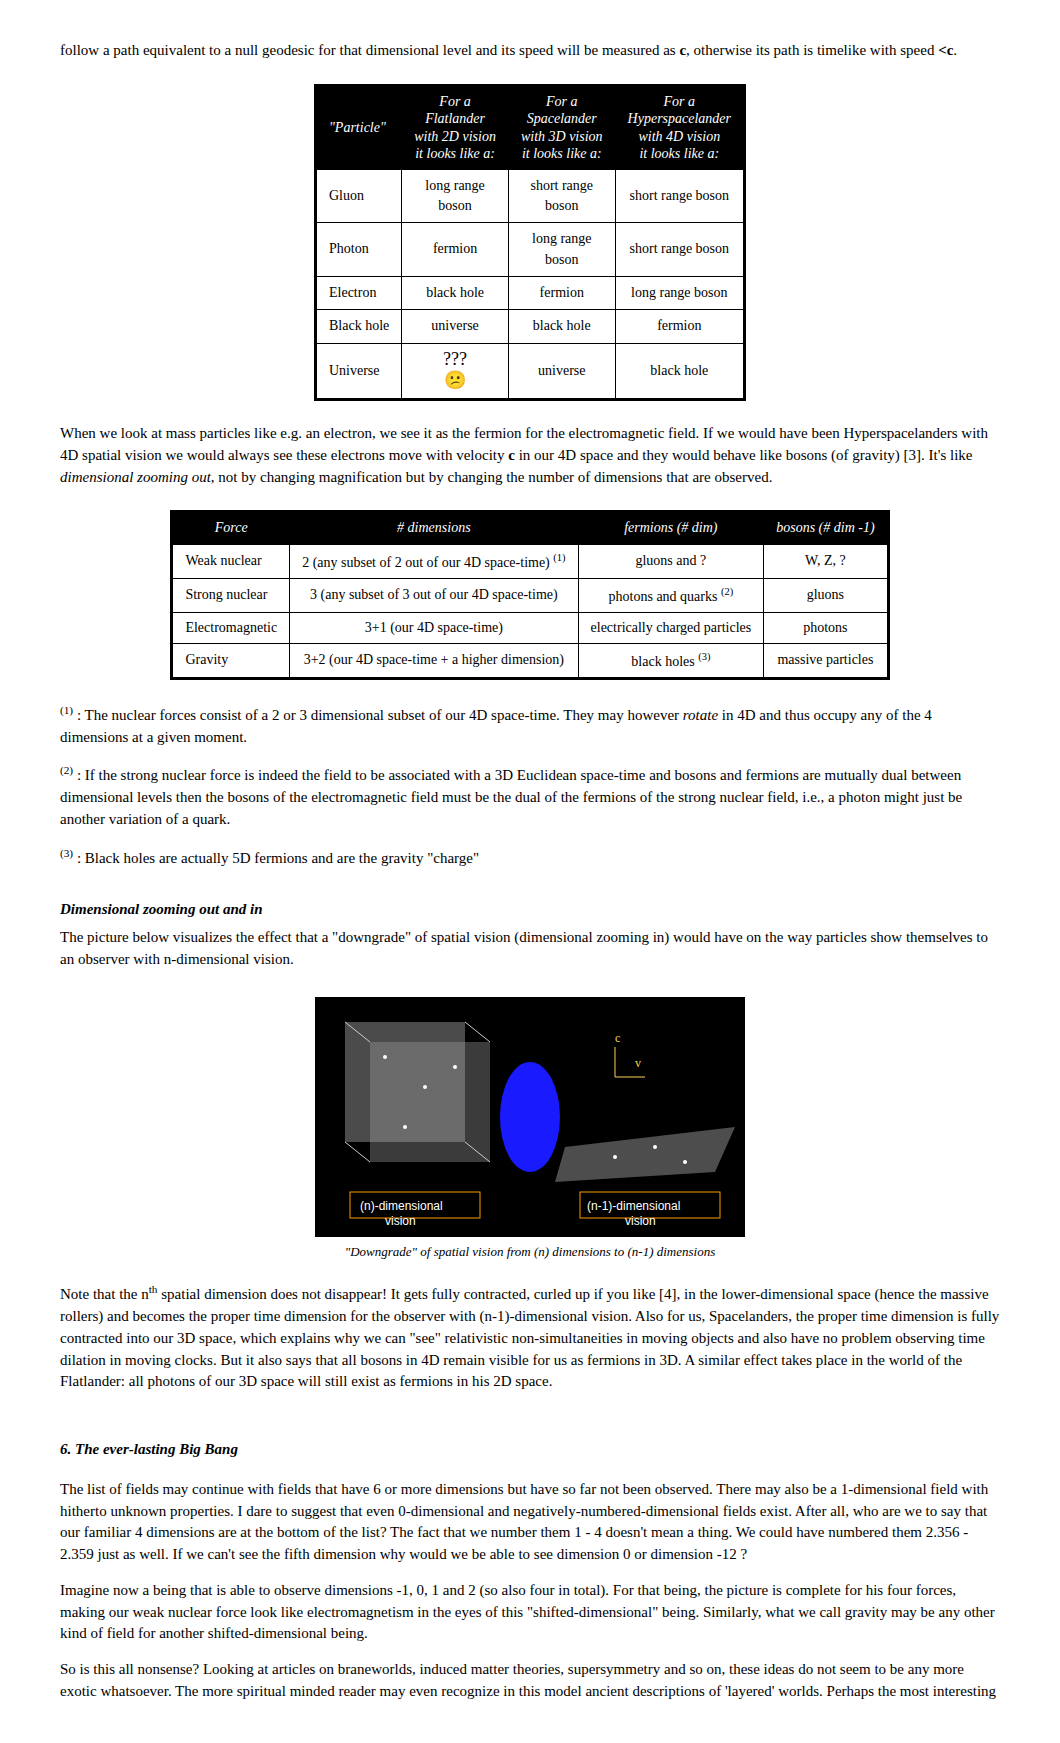follow a path equivalent to a null geodesic for that dimensional level and its speed will be measured as c, otherwise its path is timelike with speed <c.
| "Particle" | For a Flatlander with 2D vision it looks like a: | For a Spacelander with 3D vision it looks like a: | For a Hyperspacelander with 4D vision it looks like a: |
| --- | --- | --- | --- |
| Gluon | long range boson | short range boson | short range boson |
| Photon | fermion | long range boson | short range boson |
| Electron | black hole | fermion | long range boson |
| Black hole | universe | black hole | fermion |
| Universe | ??? 😕 | universe | black hole |
When we look at mass particles like e.g. an electron, we see it as the fermion for the electromagnetic field. If we would have been Hyperspacelanders with 4D spatial vision we would always see these electrons move with velocity c in our 4D space and they would behave like bosons (of gravity) [3]. It's like dimensional zooming out, not by changing magnification but by changing the number of dimensions that are observed.
| Force | # dimensions | fermions (# dim) | bosons (# dim -1) |
| --- | --- | --- | --- |
| Weak nuclear | 2 (any subset of 2 out of our 4D space-time) (1) | gluons and ? | W, Z, ? |
| Strong nuclear | 3 (any subset of 3 out of our 4D space-time) | photons and quarks (2) | gluons |
| Electromagnetic | 3+1 (our 4D space-time) | electrically charged particles | photons |
| Gravity | 3+2 (our 4D space-time + a higher dimension) | black holes (3) | massive particles |
(1) : The nuclear forces consist of a 2 or 3 dimensional subset of our 4D space-time. They may however rotate in 4D and thus occupy any of the 4 dimensions at a given moment.
(2) : If the strong nuclear force is indeed the field to be associated with a 3D Euclidean space-time and bosons and fermions are mutually dual between dimensional levels then the bosons of the electromagnetic field must be the dual of the fermions of the strong nuclear field, i.e., a photon might just be another variation of a quark.
(3) : Black holes are actually 5D fermions and are the gravity "charge"
Dimensional zooming out and in
The picture below visualizes the effect that a "downgrade" of spatial vision (dimensional zooming in) would have on the way particles show themselves to an observer with n-dimensional vision.
"Downgrade" of spatial vision from (n) dimensions to (n-1) dimensions
Note that the nth spatial dimension does not disappear! It gets fully contracted, curled up if you like [4], in the lower-dimensional space (hence the massive rollers) and becomes the proper time dimension for the observer with (n-1)-dimensional vision. Also for us, Spacelanders, the proper time dimension is fully contracted into our 3D space, which explains why we can "see" relativistic non-simultaneities in moving objects and also have no problem observing time dilation in moving clocks. But it also says that all bosons in 4D remain visible for us as fermions in 3D. A similar effect takes place in the world of the Flatlander: all photons of our 3D space will still exist as fermions in his 2D space.
6. The ever-lasting Big Bang
The list of fields may continue with fields that have 6 or more dimensions but have so far not been observed. There may also be a 1-dimensional field with hitherto unknown properties. I dare to suggest that even 0-dimensional and negatively-numbered-dimensional fields exist. After all, who are we to say that our familiar 4 dimensions are at the bottom of the list? The fact that we number them 1 - 4 doesn't mean a thing. We could have numbered them 2.356 - 2.359 just as well. If we can't see the fifth dimension why would we be able to see dimension 0 or dimension -12 ?
Imagine now a being that is able to observe dimensions -1, 0, 1 and 2 (so also four in total). For that being, the picture is complete for his four forces, making our weak nuclear force look like electromagnetism in the eyes of this "shifted-dimensional" being. Similarly, what we call gravity may be any other kind of field for another shifted-dimensional being.
So is this all nonsense? Looking at articles on braneworlds, induced matter theories, supersymmetry and so on, these ideas do not seem to be any more exotic whatsoever. The more spiritual minded reader may even recognize in this model ancient descriptions of 'layered' worlds. Perhaps the most interesting